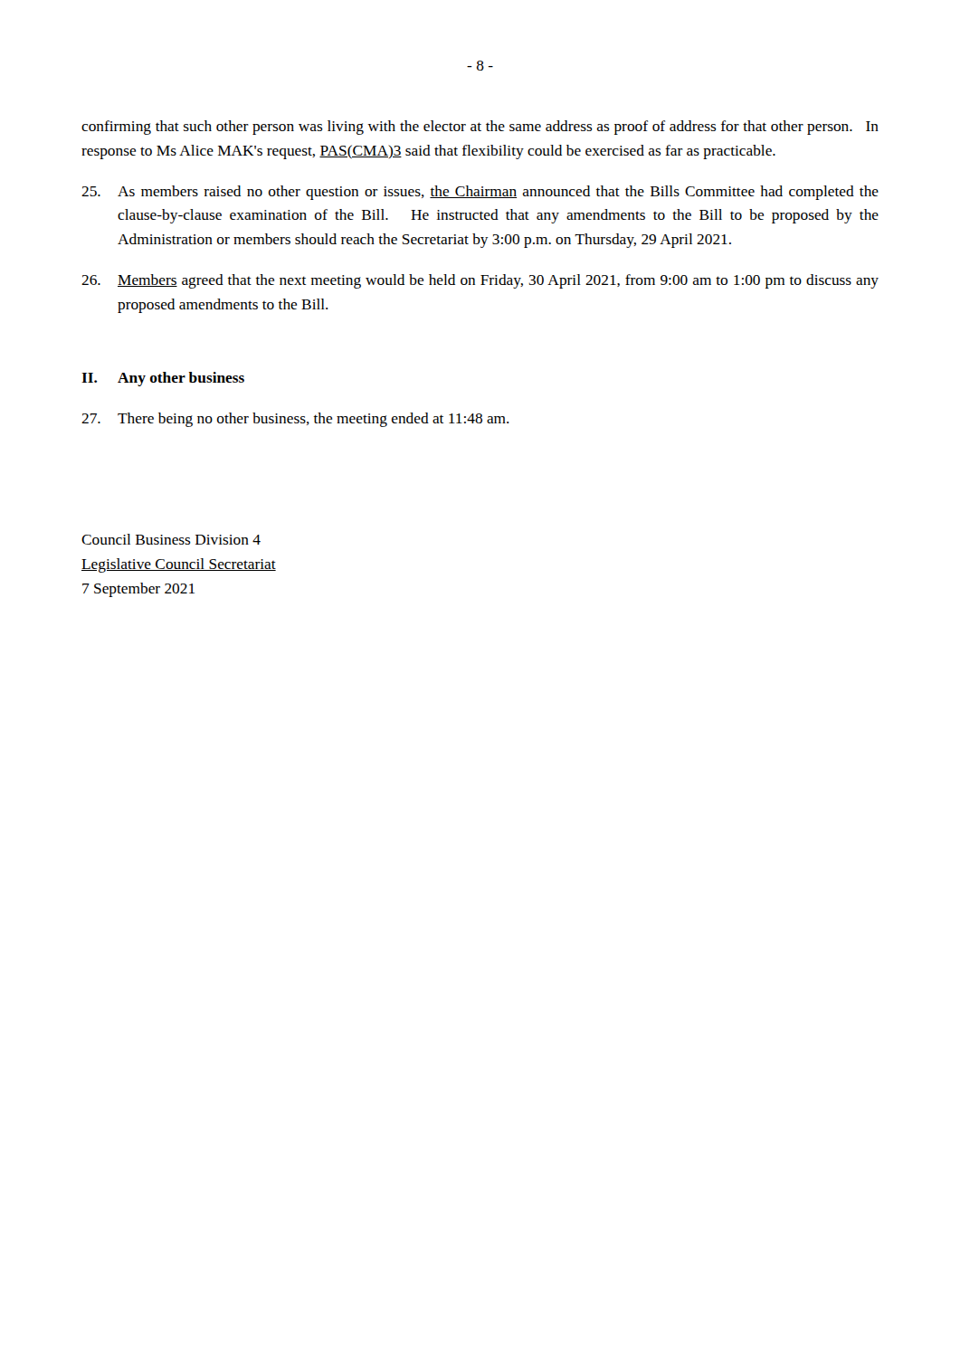- 8 -
confirming that such other person was living with the elector at the same address as proof of address for that other person. In response to Ms Alice MAK's request, PAS(CMA)3 said that flexibility could be exercised as far as practicable.
25.
As members raised no other question or issues, the Chairman announced that the Bills Committee had completed the clause-by-clause examination of the Bill. He instructed that any amendments to the Bill to be proposed by the Administration or members should reach the Secretariat by 3:00 p.m. on Thursday, 29 April 2021.
26.
Members agreed that the next meeting would be held on Friday, 30 April 2021, from 9:00 am to 1:00 pm to discuss any proposed amendments to the Bill.
II. Any other business
27.
There being no other business, the meeting ended at 11:48 am.
Council Business Division 4
Legislative Council Secretariat
7 September 2021